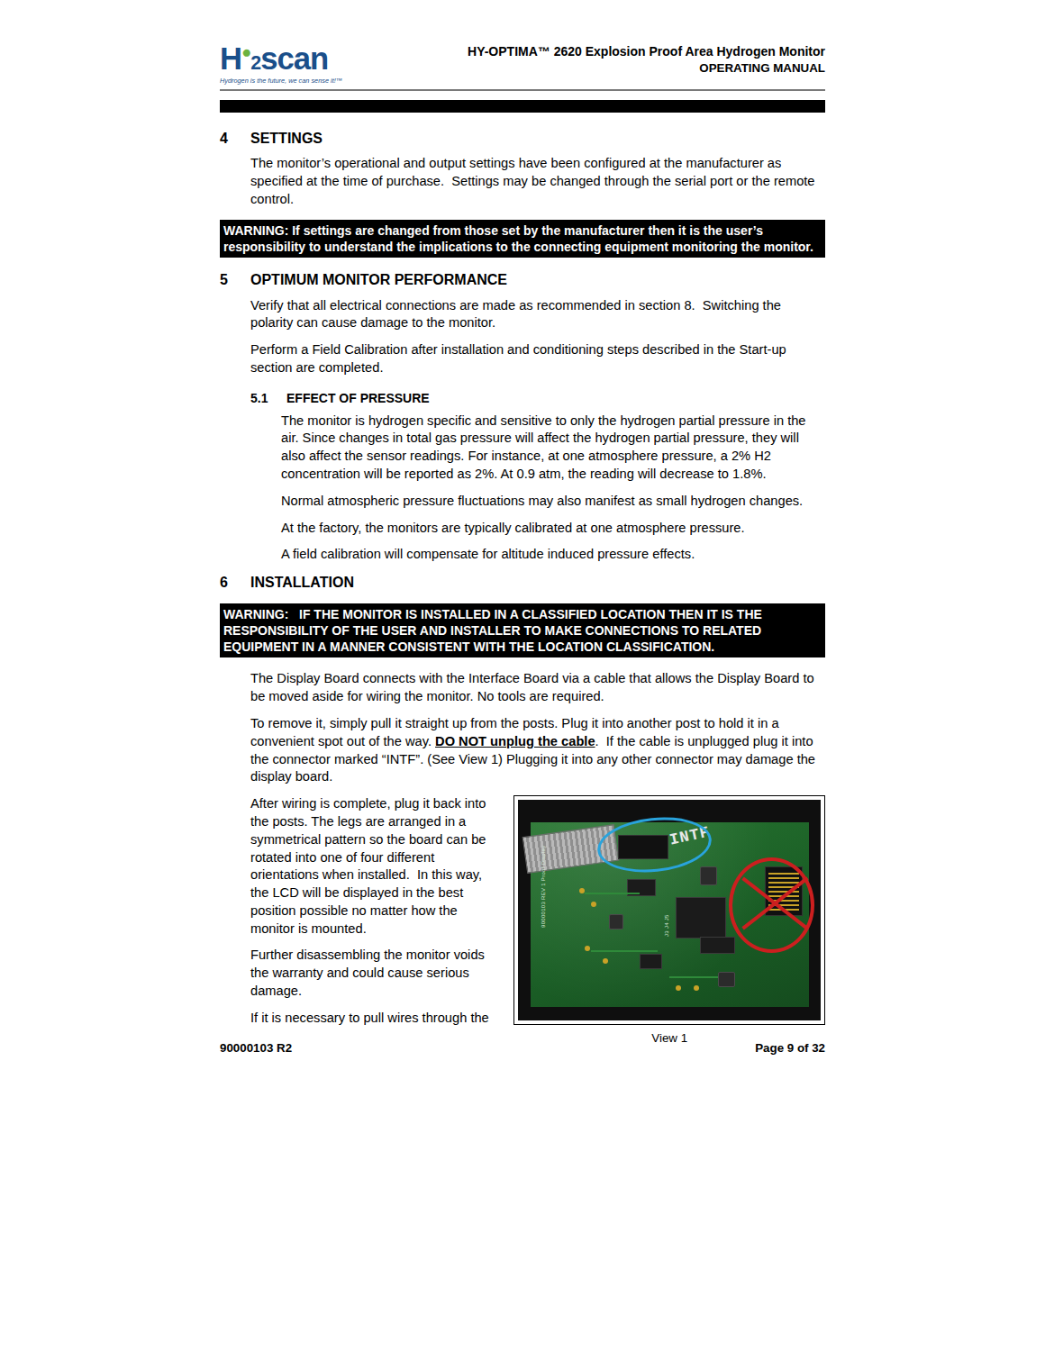H●2scan
Hydrogen is the future, we can sense it!™
HY-OPTIMA™ 2620 Explosion Proof Area Hydrogen Monitor
OPERATING MANUAL
4 SETTINGS
The monitor’s operational and output settings have been configured at the manufacturer as specified at the time of purchase. Settings may be changed through the serial port or the remote control.
WARNING: If settings are changed from those set by the manufacturer then it is the user’s responsibility to understand the implications to the connecting equipment monitoring the monitor.
5 OPTIMUM MONITOR PERFORMANCE
Verify that all electrical connections are made as recommended in section 8. Switching the polarity can cause damage to the monitor.
Perform a Field Calibration after installation and conditioning steps described in the Start-up section are completed.
5.1 EFFECT OF PRESSURE
The monitor is hydrogen specific and sensitive to only the hydrogen partial pressure in the air. Since changes in total gas pressure will affect the hydrogen partial pressure, they will also affect the sensor readings. For instance, at one atmosphere pressure, a 2% H2 concentration will be reported as 2%. At 0.9 atm, the reading will decrease to 1.8%.
Normal atmospheric pressure fluctuations may also manifest as small hydrogen changes.
At the factory, the monitors are typically calibrated at one atmosphere pressure.
A field calibration will compensate for altitude induced pressure effects.
6 INSTALLATION
WARNING: IF THE MONITOR IS INSTALLED IN A CLASSIFIED LOCATION THEN IT IS THE RESPONSIBILITY OF THE USER AND INSTALLER TO MAKE CONNECTIONS TO RELATED EQUIPMENT IN A MANNER CONSISTENT WITH THE LOCATION CLASSIFICATION.
The Display Board connects with the Interface Board via a cable that allows the Display Board to be moved aside for wiring the monitor. No tools are required.
To remove it, simply pull it straight up from the posts. Plug it into another post to hold it in a convenient spot out of the way. DO NOT unplug the cable. If the cable is unplugged plug it into the connector marked “INTF”. (See View 1) Plugging it into any other connector may damage the display board.
INTF
90000103 REV 1 Proof Display
J3 J4 J5
View 1
After wiring is complete, plug it back into the posts. The legs are arranged in a symmetrical pattern so the board can be rotated into one of four different orientations when installed. In this way, the LCD will be displayed in the best position possible no matter how the monitor is mounted.
Further disassembling the monitor voids the warranty and could cause serious damage.
If it is necessary to pull wires through the
90000103 R2
Page 9 of 32